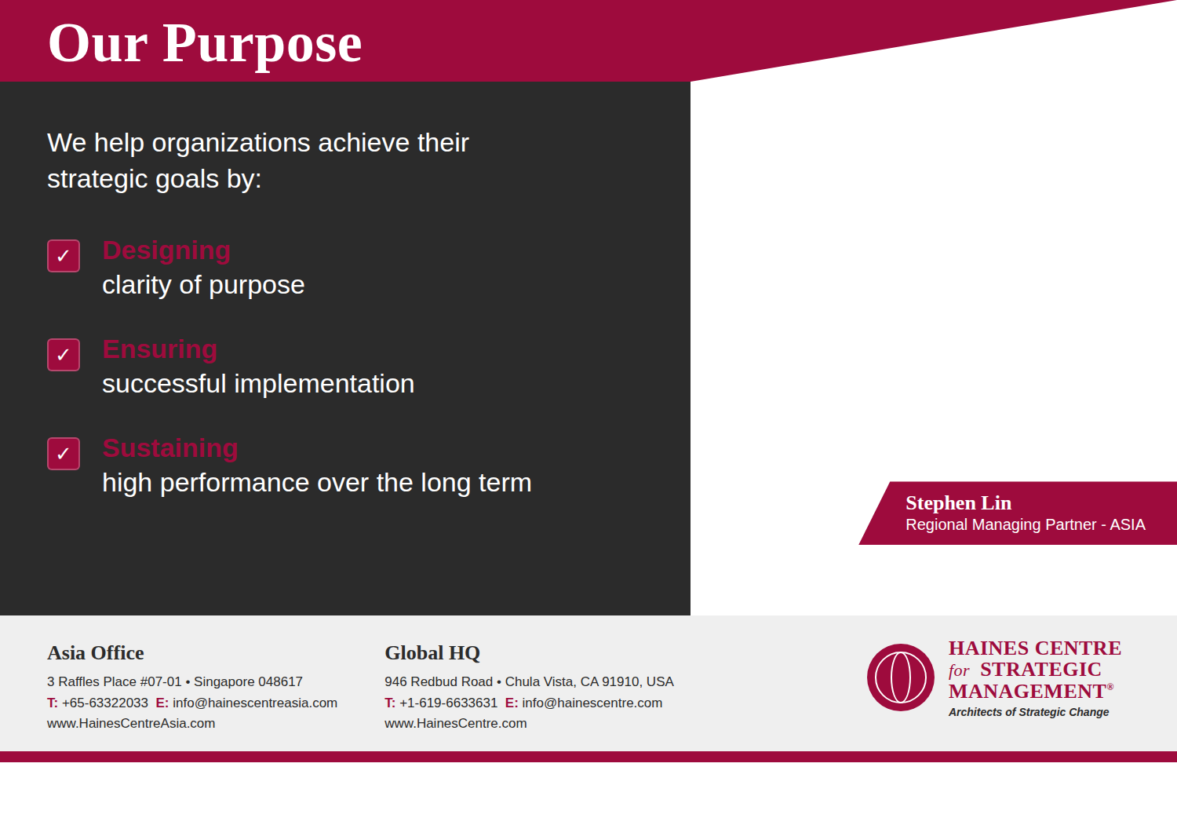Our Purpose
We help organizations achieve their strategic goals by:
Designing clarity of purpose
Ensuring successful implementation
Sustaining high performance over the long term
Stephen Lin
Regional Managing Partner - ASIA
Asia Office
3 Raffles Place #07-01 • Singapore 048617
T: +65-63322033 E: info@hainescentreasia.com
www.HainesCentreAsia.com
Global HQ
946 Redbud Road • Chula Vista, CA 91910, USA
T: +1-619-6633631 E: info@hainescentre.com
www.HainesCentre.com
HAINES CENTRE
for STRATEGIC
MANAGEMENT®
Architects of Strategic Change